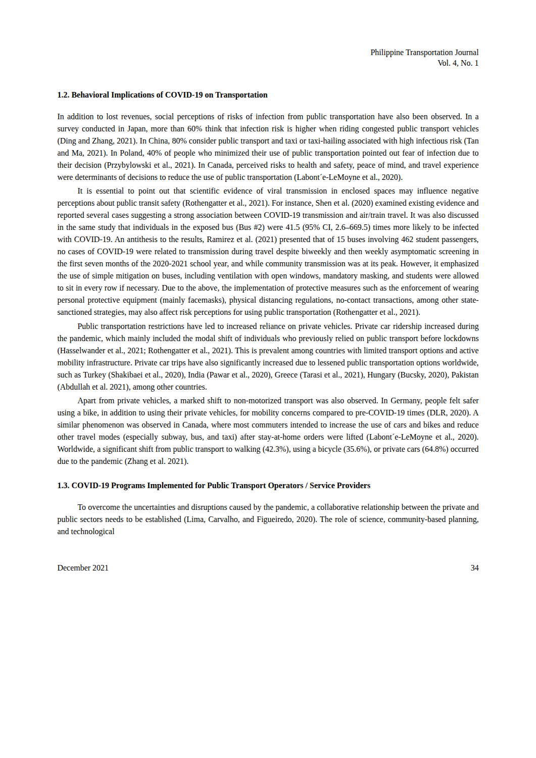Philippine Transportation Journal
Vol. 4, No. 1
1.2. Behavioral Implications of COVID-19 on Transportation
In addition to lost revenues, social perceptions of risks of infection from public transportation have also been observed. In a survey conducted in Japan, more than 60% think that infection risk is higher when riding congested public transport vehicles (Ding and Zhang, 2021). In China, 80% consider public transport and taxi or taxi-hailing associated with high infectious risk (Tan and Ma, 2021). In Poland, 40% of people who minimized their use of public transportation pointed out fear of infection due to their decision (Przybylowski et al., 2021). In Canada, perceived risks to health and safety, peace of mind, and travel experience were determinants of decisions to reduce the use of public transportation (Labont´e-LeMoyne et al., 2020).
It is essential to point out that scientific evidence of viral transmission in enclosed spaces may influence negative perceptions about public transit safety (Rothengatter et al., 2021). For instance, Shen et al. (2020) examined existing evidence and reported several cases suggesting a strong association between COVID-19 transmission and air/train travel. It was also discussed in the same study that individuals in the exposed bus (Bus #2) were 41.5 (95% CI, 2.6–669.5) times more likely to be infected with COVID-19. An antithesis to the results, Ramirez et al. (2021) presented that of 15 buses involving 462 student passengers, no cases of COVID-19 were related to transmission during travel despite biweekly and then weekly asymptomatic screening in the first seven months of the 2020-2021 school year, and while community transmission was at its peak. However, it emphasized the use of simple mitigation on buses, including ventilation with open windows, mandatory masking, and students were allowed to sit in every row if necessary. Due to the above, the implementation of protective measures such as the enforcement of wearing personal protective equipment (mainly facemasks), physical distancing regulations, no-contact transactions, among other state-sanctioned strategies, may also affect risk perceptions for using public transportation (Rothengatter et al., 2021).
Public transportation restrictions have led to increased reliance on private vehicles. Private car ridership increased during the pandemic, which mainly included the modal shift of individuals who previously relied on public transport before lockdowns (Hasselwander et al., 2021; Rothengatter et al., 2021). This is prevalent among countries with limited transport options and active mobility infrastructure. Private car trips have also significantly increased due to lessened public transportation options worldwide, such as Turkey (Shakibaei et al., 2020), India (Pawar et al., 2020), Greece (Tarasi et al., 2021), Hungary (Bucsky, 2020), Pakistan (Abdullah et al. 2021), among other countries.
Apart from private vehicles, a marked shift to non-motorized transport was also observed. In Germany, people felt safer using a bike, in addition to using their private vehicles, for mobility concerns compared to pre-COVID-19 times (DLR, 2020). A similar phenomenon was observed in Canada, where most commuters intended to increase the use of cars and bikes and reduce other travel modes (especially subway, bus, and taxi) after stay-at-home orders were lifted (Labont´e-LeMoyne et al., 2020). Worldwide, a significant shift from public transport to walking (42.3%), using a bicycle (35.6%), or private cars (64.8%) occurred due to the pandemic (Zhang et al. 2021).
1.3. COVID-19 Programs Implemented for Public Transport Operators / Service Providers
To overcome the uncertainties and disruptions caused by the pandemic, a collaborative relationship between the private and public sectors needs to be established (Lima, Carvalho, and Figueiredo, 2020). The role of science, community-based planning, and technological
December 2021 34